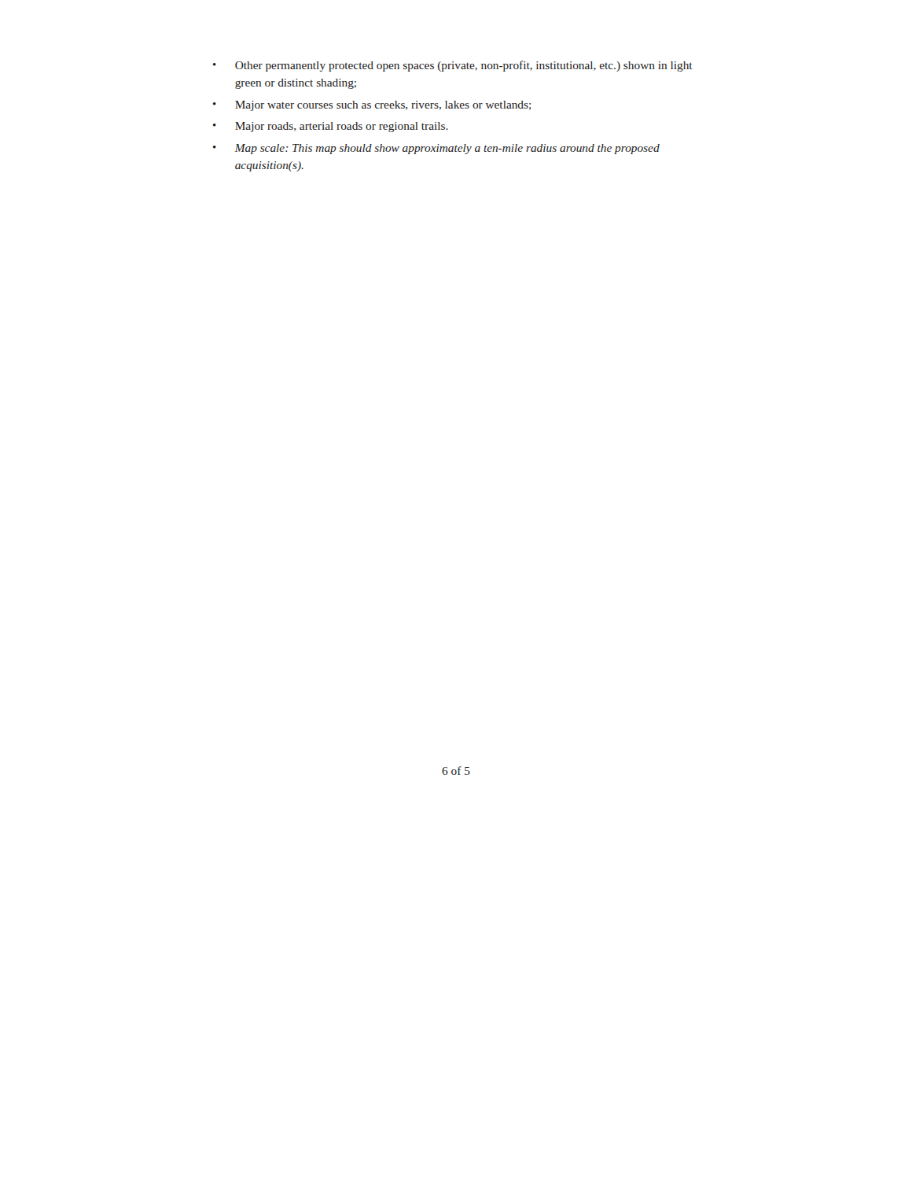Other permanently protected open spaces (private, non-profit, institutional, etc.) shown in light green or distinct shading;
Major water courses such as creeks, rivers, lakes or wetlands;
Major roads, arterial roads or regional trails.
Map scale: This map should show approximately a ten-mile radius around the proposed acquisition(s).
6 of 5